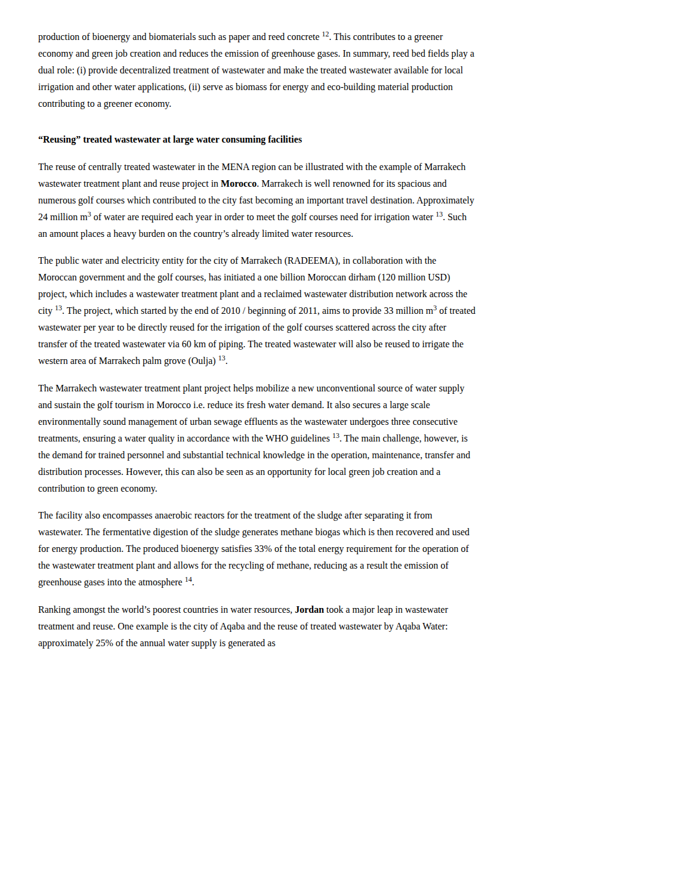production of bioenergy and biomaterials such as paper and reed concrete 12. This contributes to a greener economy and green job creation and reduces the emission of greenhouse gases. In summary, reed bed fields play a dual role: (i) provide decentralized treatment of wastewater and make the treated wastewater available for local irrigation and other water applications, (ii) serve as biomass for energy and eco-building material production contributing to a greener economy.
“Reusing” treated wastewater at large water consuming facilities
The reuse of centrally treated wastewater in the MENA region can be illustrated with the example of Marrakech wastewater treatment plant and reuse project in Morocco. Marrakech is well renowned for its spacious and numerous golf courses which contributed to the city fast becoming an important travel destination. Approximately 24 million m3 of water are required each year in order to meet the golf courses need for irrigation water 13. Such an amount places a heavy burden on the country’s already limited water resources.
The public water and electricity entity for the city of Marrakech (RADEEMA), in collaboration with the Moroccan government and the golf courses, has initiated a one billion Moroccan dirham (120 million USD) project, which includes a wastewater treatment plant and a reclaimed wastewater distribution network across the city 13. The project, which started by the end of 2010 / beginning of 2011, aims to provide 33 million m3 of treated wastewater per year to be directly reused for the irrigation of the golf courses scattered across the city after transfer of the treated wastewater via 60 km of piping. The treated wastewater will also be reused to irrigate the western area of Marrakech palm grove (Oulja) 13.
The Marrakech wastewater treatment plant project helps mobilize a new unconventional source of water supply and sustain the golf tourism in Morocco i.e. reduce its fresh water demand. It also secures a large scale environmentally sound management of urban sewage effluents as the wastewater undergoes three consecutive treatments, ensuring a water quality in accordance with the WHO guidelines 13. The main challenge, however, is the demand for trained personnel and substantial technical knowledge in the operation, maintenance, transfer and distribution processes. However, this can also be seen as an opportunity for local green job creation and a contribution to green economy.
The facility also encompasses anaerobic reactors for the treatment of the sludge after separating it from wastewater. The fermentative digestion of the sludge generates methane biogas which is then recovered and used for energy production. The produced bioenergy satisfies 33% of the total energy requirement for the operation of the wastewater treatment plant and allows for the recycling of methane, reducing as a result the emission of greenhouse gases into the atmosphere 14.
Ranking amongst the world’s poorest countries in water resources, Jordan took a major leap in wastewater treatment and reuse. One example is the city of Aqaba and the reuse of treated wastewater by Aqaba Water: approximately 25% of the annual water supply is generated as